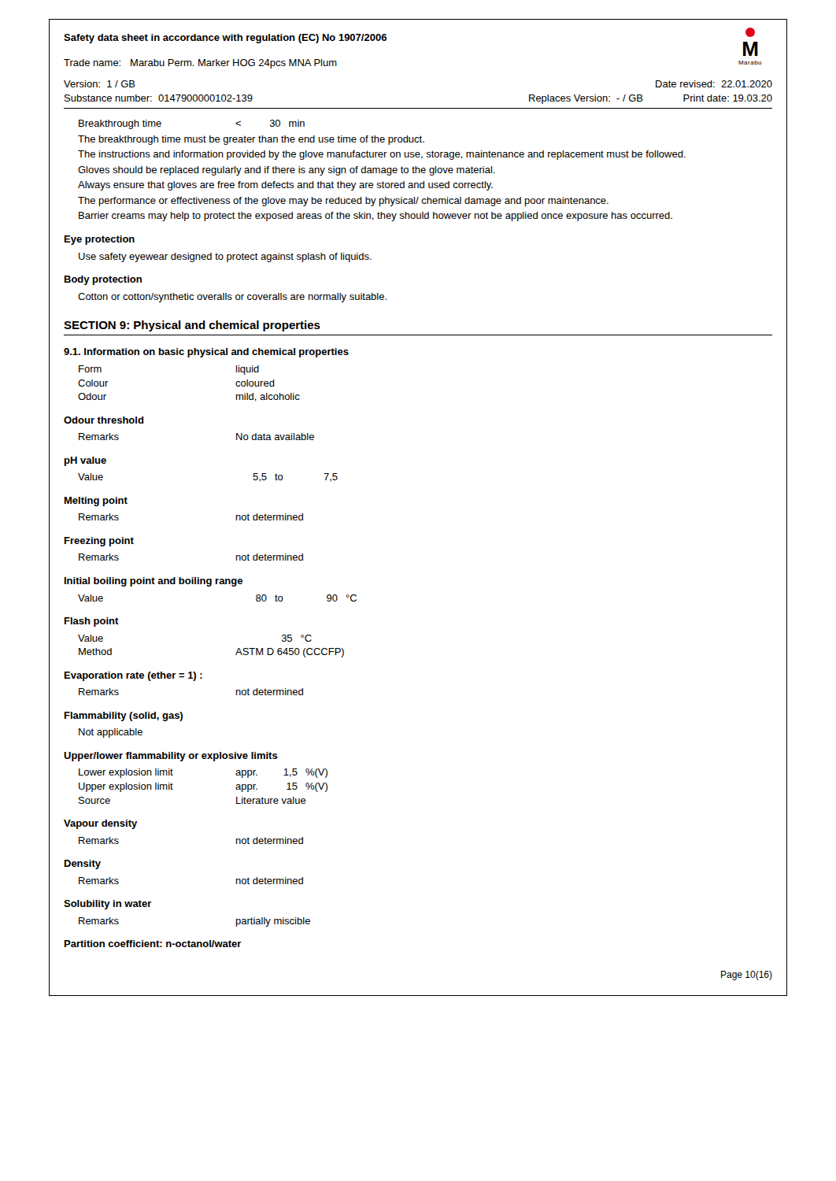M
Marabu
Safety data sheet in accordance with regulation (EC) No 1907/2006
Trade name: Marabu Perm. Marker HOG 24pcs MNA Plum
| Version: 1 / GB | Date revised: 22.01.2020 |
| Substance number: 0147900000102-139 | Replaces Version: - / GB Print date: 19.03.20 |
| Breakthrough time | < | 30 | min |
The breakthrough time must be greater than the end use time of the product.
The instructions and information provided by the glove manufacturer on use, storage, maintenance and replacement must be followed.
Gloves should be replaced regularly and if there is any sign of damage to the glove material.
Always ensure that gloves are free from defects and that they are stored and used correctly.
The performance or effectiveness of the glove may be reduced by physical/ chemical damage and poor maintenance.
Barrier creams may help to protect the exposed areas of the skin, they should however not be applied once exposure has occurred.
Eye protection
Use safety eyewear designed to protect against splash of liquids.
Body protection
Cotton or cotton/synthetic overalls or coveralls are normally suitable.
SECTION 9: Physical and chemical properties
9.1. Information on basic physical and chemical properties
| Form | liquid |
| Colour | coloured |
| Odour | mild, alcoholic |
Odour threshold
| Remarks | No data available |
pH value
| Value | 5,5 | to | 7,5 |
Melting point
| Remarks | not determined |
Freezing point
| Remarks | not determined |
Initial boiling point and boiling range
| Value | 80 | to | 90 | °C |
Flash point
| Value | 35 | °C |
| Method | ASTM D 6450 (CCCFP) |
Evaporation rate (ether = 1) :
| Remarks | not determined |
Flammability (solid, gas)
Not applicable
Upper/lower flammability or explosive limits
| Lower explosion limit | appr. | 1,5 | %(V) |
| Upper explosion limit | appr. | 15 | %(V) |
| Source | Literature value |
Vapour density
| Remarks | not determined |
Density
| Remarks | not determined |
Solubility in water
| Remarks | partially miscible |
Partition coefficient: n-octanol/water
Page 10(16)